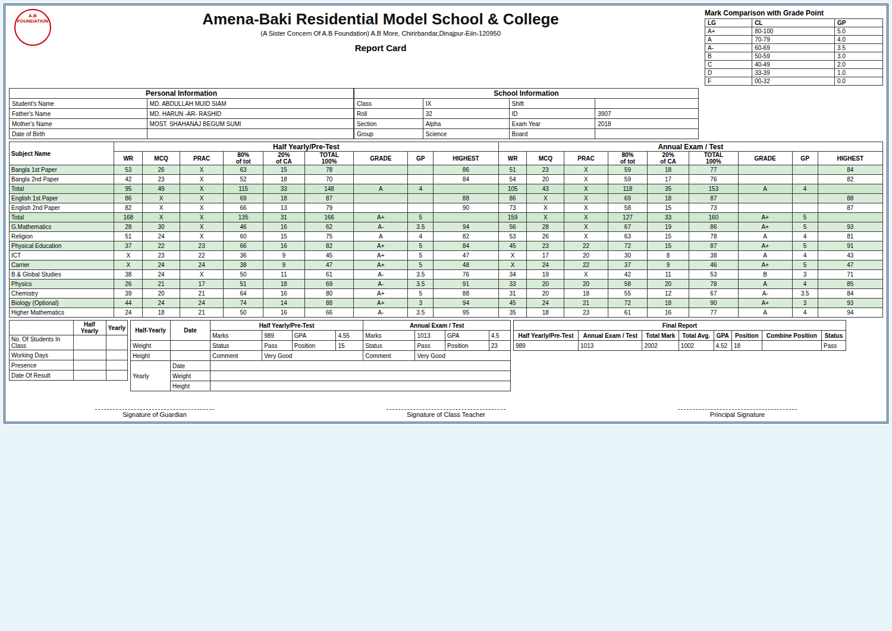A.B
FOUNDATION
Amena-Baki Residential Model School & College
(A Sister Concern Of A.B Foundation) A.B More, Chirirbandar,Dinajpur-Eiin-120950
Report Card
Mark Comparison with Grade Point
| LG | CL | GP |
| --- | --- | --- |
| A+ | 80-100 | 5.0 |
| A | 70-79 | 4.0 |
| A- | 60-69 | 3.5 |
| B | 50-59 | 3.0 |
| C | 40-49 | 2.0 |
| D | 33-39 | 1.0 |
| F | 00-32 | 0.0 |
| Personal Information |
| --- |
| Student's Name | MD. ABDULLAH MUID SIAM |
| Father's Name | MD. HARUN -AR- RASHID |
| Mother's Name | MOST. SHAHANAJ BEGUM SUMI |
| Date of Birth | |
| School Information |
| --- |
| Class | IX | Shift | |
| Roll | 32 | ID | 3907 |
| Section | Alpha | Exam Year | 2018 |
| Group | Science | Board | |
| Subject Name | Half Yearly/Pre-Test | Annual Exam / Test |
| --- | --- | --- |
| WR | MCQ | PRAC | 80% of tot | 20% of CA | TOTAL 100% | GRADE | GP | HIGHEST | WR | MCQ | PRAC | 80% of tot | 20% of CA | TOTAL 100% | GRADE | GP | HIGHEST |
| Bangla 1st Paper | 53 | 26 | X | 63 | 15 | 78 | | | 86 | 51 | 23 | X | 59 | 18 | 77 | | | 84 |
| Bangla 2nd Paper | 42 | 23 | X | 52 | 18 | 70 | | | 84 | 54 | 20 | X | 59 | 17 | 76 | | | 82 |
| Total | 95 | 49 | X | 115 | 33 | 148 | A | 4 | | 105 | 43 | X | 118 | 35 | 153 | A | 4 | |
| English 1st Paper | 86 | X | X | 69 | 18 | 87 | | | 88 | 86 | X | X | 69 | 18 | 87 | | | 88 |
| English 2nd Paper | 82 | X | X | 66 | 13 | 79 | | | 90 | 73 | X | X | 58 | 15 | 73 | | | 87 |
| Total | 168 | X | X | 135 | 31 | 166 | A+ | 5 | | 159 | X | X | 127 | 33 | 160 | A+ | 5 | |
| G.Mathematics | 28 | 30 | X | 46 | 16 | 62 | A- | 3.5 | 94 | 56 | 28 | X | 67 | 19 | 86 | A+ | 5 | 93 |
| Religion | 51 | 24 | X | 60 | 15 | 75 | A | 4 | 82 | 53 | 26 | X | 63 | 15 | 78 | A | 4 | 81 |
| Physical Education | 37 | 22 | 23 | 66 | 16 | 82 | A+ | 5 | 84 | 45 | 23 | 22 | 72 | 15 | 87 | A+ | 5 | 91 |
| ICT | X | 23 | 22 | 36 | 9 | 45 | A+ | 5 | 47 | X | 17 | 20 | 30 | 8 | 38 | A | 4 | 43 |
| Carrier | X | 24 | 24 | 38 | 9 | 47 | A+ | 5 | 48 | X | 24 | 22 | 37 | 9 | 46 | A+ | 5 | 47 |
| B.& Global Studies | 38 | 24 | X | 50 | 11 | 61 | A- | 3.5 | 76 | 34 | 19 | X | 42 | 11 | 53 | B | 3 | 71 |
| Physics | 26 | 21 | 17 | 51 | 18 | 69 | A- | 3.5 | 91 | 33 | 20 | 20 | 58 | 20 | 78 | A | 4 | 85 |
| Chemistry | 39 | 20 | 21 | 64 | 16 | 80 | A+ | 5 | 88 | 31 | 20 | 18 | 55 | 12 | 67 | A- | 3.5 | 84 |
| Biology (Optional) | 44 | 24 | 24 | 74 | 14 | 88 | A+ | 3 | 94 | 45 | 24 | 21 | 72 | 18 | 90 | A+ | 3 | 93 |
| Higher Mathematics | 24 | 18 | 21 | 50 | 16 | 66 | A- | 3.5 | 95 | 35 | 18 | 23 | 61 | 16 | 77 | A | 4 | 94 |
| | Half Yearly | Yearly |
| --- | --- | --- |
| No. Of Students In Class | | |
| Working Days | | |
| Presence | | |
| Date Of Result | | |
| Half-Yearly | Date | Half Yearly/Pre-Test | Annual Exam / Test |
| --- | --- | --- | --- |
| Marks | 989 | GPA | 4.55 | Marks | 1013 | GPA | 4.5 |
| Weight | | Status | Pass | Position | 15 | Status | Pass | Position | 23 |
| Height | | Comment | Very Good | Comment | Very Good |
| Yearly | Date | |
| Weight | |
| Height | |
| Final Report |
| --- |
| Half Yearly/Pre-Test | Annual Exam / Test | Total Mark | Total Avg. | GPA | Position | Combine Position | Status |
| 989 | 1013 | 2002 | 1002 | 4.52 | 18 | | Pass |
Signature of Guardian
Signature of Class Teacher
Principal Signature